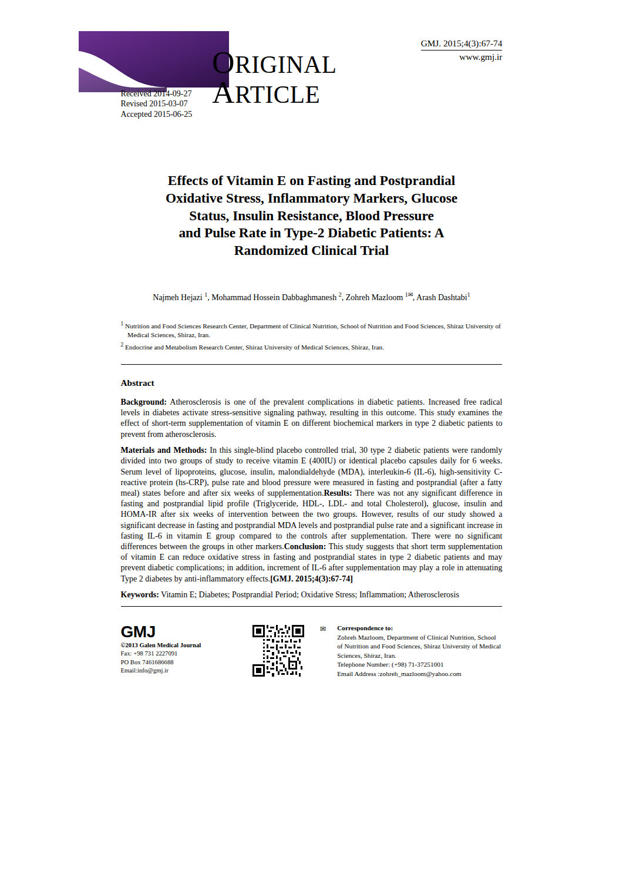GMJ. 2015;4(3):67-74 www.gmj.ir
ORIGINAL
ARTICLE
Received 2014-09-27
Revised 2015-03-07
Accepted 2015-06-25
Effects of Vitamin E on Fasting and Postprandial
Oxidative Stress, Inflammatory Markers, Glucose
Status, Insulin Resistance, Blood Pressure
and Pulse Rate in Type-2 Diabetic Patients: A
Randomized Clinical Trial
Najmeh Hejazi 1, Mohammad Hossein Dabbaghmanesh 2, Zohreh Mazloom 1✉, Arash Dashtabi1
1 Nutrition and Food Sciences Research Center, Department of Clinical Nutrition, School of Nutrition and Food Sciences, Shiraz University of Medical Sciences, Shiraz, Iran.
2 Endocrine and Metabolism Research Center, Shiraz University of Medical Sciences, Shiraz, Iran.
Abstract
Background: Atherosclerosis is one of the prevalent complications in diabetic patients. Increased free radical levels in diabetes activate stress-sensitive signaling pathway, resulting in this outcome. This study examines the effect of short-term supplementation of vitamin E on different biochemical markers in type 2 diabetic patients to prevent from atherosclerosis.
Materials and Methods: In this single-blind placebo controlled trial, 30 type 2 diabetic patients were randomly divided into two groups of study to receive vitamin E (400IU) or identical placebo capsules daily for 6 weeks. Serum level of lipoproteins, glucose, insulin, malondialdehyde (MDA), interleukin-6 (IL-6), high-sensitivity C-reactive protein (hs-CRP), pulse rate and blood pressure were measured in fasting and postprandial (after a fatty meal) states before and after six weeks of supplementation.Results: There was not any significant difference in fasting and postprandial lipid profile (Triglyceride, HDL-, LDL- and total Cholesterol), glucose, insulin and HOMA-IR after six weeks of intervention between the two groups. However, results of our study showed a significant decrease in fasting and postprandial MDA levels and postprandial pulse rate and a significant increase in fasting IL-6 in vitamin E group compared to the controls after supplementation. There were no significant differences between the groups in other markers.Conclusion: This study suggests that short term supplementation of vitamin E can reduce oxidative stress in fasting and postprandial states in type 2 diabetic patients and may prevent diabetic complications; in addition, increment of IL-6 after supplementation may play a role in attenuating Type 2 diabetes by anti-inflammatory effects.[GMJ. 2015;4(3):67-74]
Keywords: Vitamin E; Diabetes; Postprandial Period; Oxidative Stress; Inflammation; Atherosclerosis
GMJ
©2013 Galen Medical Journal
Fax: +98 731 2227091
PO Box 7461686688
Email:info@gmj.ir
✉
Correspondence to:
Zohreh Mazloom, Department of Clinical Nutrition, School of Nutrition and Food Sciences, Shiraz University of Medical Sciences, Shiraz, Iran.
Telephone Number: (+98) 71-37251001
Email Address :zohreh_mazloom@yahoo.com